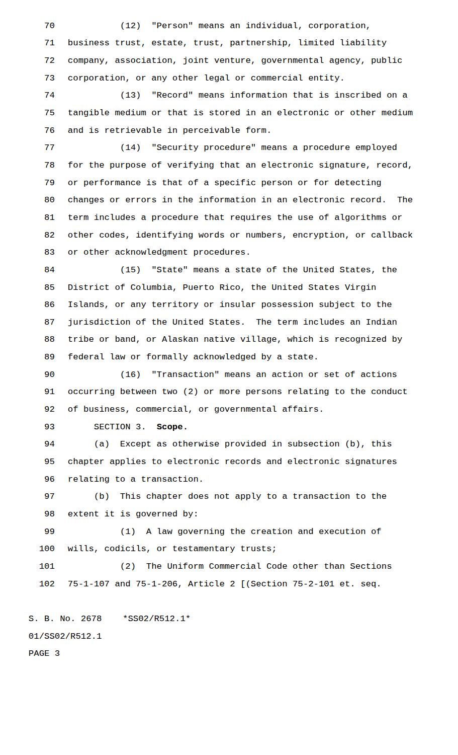(12) "Person" means an individual, corporation,
business trust, estate, trust, partnership, limited liability
company, association, joint venture, governmental agency, public
corporation, or any other legal or commercial entity.
(13) "Record" means information that is inscribed on a
tangible medium or that is stored in an electronic or other medium
and is retrievable in perceivable form.
(14) "Security procedure" means a procedure employed
for the purpose of verifying that an electronic signature, record,
or performance is that of a specific person or for detecting
changes or errors in the information in an electronic record. The
term includes a procedure that requires the use of algorithms or
other codes, identifying words or numbers, encryption, or callback
or other acknowledgment procedures.
(15) "State" means a state of the United States, the
District of Columbia, Puerto Rico, the United States Virgin
Islands, or any territory or insular possession subject to the
jurisdiction of the United States. The term includes an Indian
tribe or band, or Alaskan native village, which is recognized by
federal law or formally acknowledged by a state.
(16) "Transaction" means an action or set of actions
occurring between two (2) or more persons relating to the conduct
of business, commercial, or governmental affairs.
SECTION 3. Scope.
(a) Except as otherwise provided in subsection (b), this
chapter applies to electronic records and electronic signatures
relating to a transaction.
(b) This chapter does not apply to a transaction to the
extent it is governed by:
(1) A law governing the creation and execution of
wills, codicils, or testamentary trusts;
(2) The Uniform Commercial Code other than Sections
75-1-107 and 75-1-206, Article 2 [(Section 75-2-101 et. seq.
S. B. No. 2678 *SS02/R512.1* 01/SS02/R512.1 PAGE 3